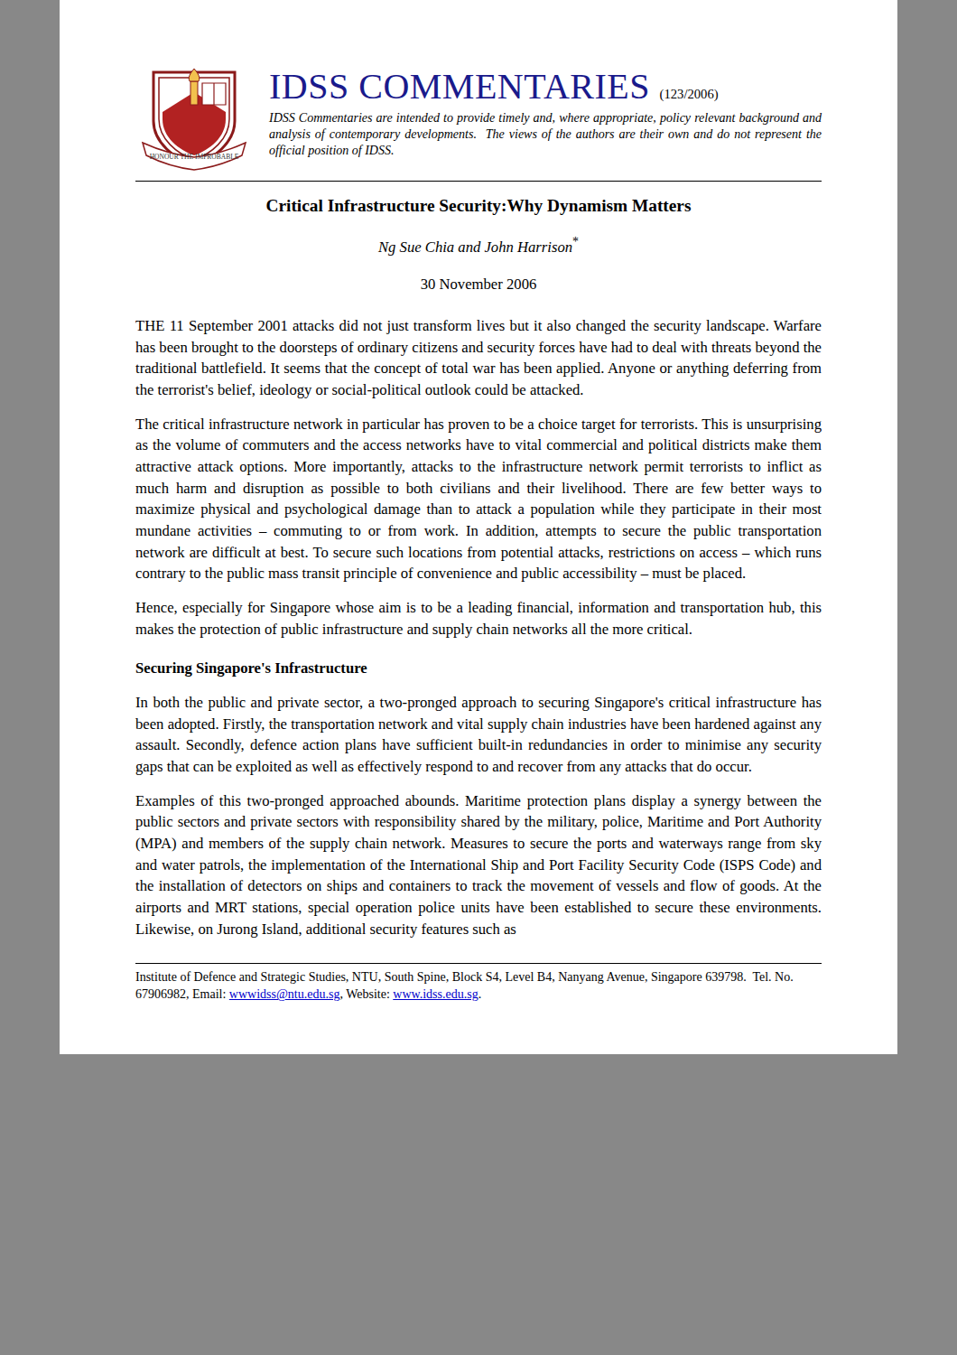HONOUR THE IMPROBABLE
IDSS COMMENTARIES (123/2006)
IDSS Commentaries are intended to provide timely and, where appropriate, policy relevant background and analysis of contemporary developments. The views of the authors are their own and do not represent the official position of IDSS.
Critical Infrastructure Security:Why Dynamism Matters
Ng Sue Chia and John Harrison*
30 November 2006
THE 11 September 2001 attacks did not just transform lives but it also changed the security landscape. Warfare has been brought to the doorsteps of ordinary citizens and security forces have had to deal with threats beyond the traditional battlefield. It seems that the concept of total war has been applied. Anyone or anything deferring from the terrorist's belief, ideology or social-political outlook could be attacked.
The critical infrastructure network in particular has proven to be a choice target for terrorists. This is unsurprising as the volume of commuters and the access networks have to vital commercial and political districts make them attractive attack options. More importantly, attacks to the infrastructure network permit terrorists to inflict as much harm and disruption as possible to both civilians and their livelihood. There are few better ways to maximize physical and psychological damage than to attack a population while they participate in their most mundane activities – commuting to or from work. In addition, attempts to secure the public transportation network are difficult at best. To secure such locations from potential attacks, restrictions on access – which runs contrary to the public mass transit principle of convenience and public accessibility – must be placed.
Hence, especially for Singapore whose aim is to be a leading financial, information and transportation hub, this makes the protection of public infrastructure and supply chain networks all the more critical.
Securing Singapore's Infrastructure
In both the public and private sector, a two-pronged approach to securing Singapore's critical infrastructure has been adopted. Firstly, the transportation network and vital supply chain industries have been hardened against any assault. Secondly, defence action plans have sufficient built-in redundancies in order to minimise any security gaps that can be exploited as well as effectively respond to and recover from any attacks that do occur.
Examples of this two-pronged approached abounds. Maritime protection plans display a synergy between the public sectors and private sectors with responsibility shared by the military, police, Maritime and Port Authority (MPA) and members of the supply chain network. Measures to secure the ports and waterways range from sky and water patrols, the implementation of the International Ship and Port Facility Security Code (ISPS Code) and the installation of detectors on ships and containers to track the movement of vessels and flow of goods. At the airports and MRT stations, special operation police units have been established to secure these environments. Likewise, on Jurong Island, additional security features such as
Institute of Defence and Strategic Studies, NTU, South Spine, Block S4, Level B4, Nanyang Avenue, Singapore 639798. Tel. No. 67906982, Email: wwwidss@ntu.edu.sg, Website: www.idss.edu.sg.